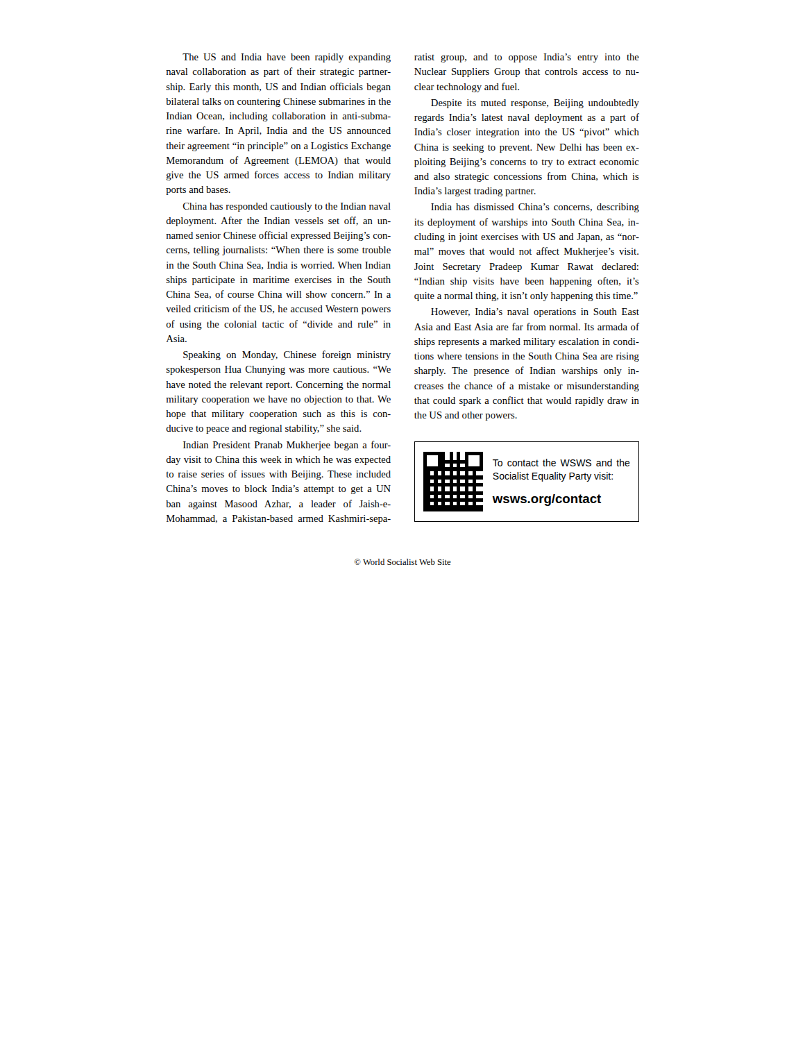The US and India have been rapidly expanding naval collaboration as part of their strategic partnership. Early this month, US and Indian officials began bilateral talks on countering Chinese submarines in the Indian Ocean, including collaboration in anti-submarine warfare. In April, India and the US announced their agreement “in principle” on a Logistics Exchange Memorandum of Agreement (LEMOA) that would give the US armed forces access to Indian military ports and bases.
China has responded cautiously to the Indian naval deployment. After the Indian vessels set off, an unnamed senior Chinese official expressed Beijing’s concerns, telling journalists: “When there is some trouble in the South China Sea, India is worried. When Indian ships participate in maritime exercises in the South China Sea, of course China will show concern.” In a veiled criticism of the US, he accused Western powers of using the colonial tactic of “divide and rule” in Asia.
Speaking on Monday, Chinese foreign ministry spokesperson Hua Chunying was more cautious. “We have noted the relevant report. Concerning the normal military cooperation we have no objection to that. We hope that military cooperation such as this is conducive to peace and regional stability,” she said.
Indian President Pranab Mukherjee began a four-day visit to China this week in which he was expected to raise series of issues with Beijing. These included China’s moves to block India’s attempt to get a UN ban against Masood Azhar, a leader of Jaish-e-Mohammad, a Pakistan-based armed Kashmiri-separatist group, and to oppose India’s entry into the Nuclear Suppliers Group that controls access to nuclear technology and fuel.
Despite its muted response, Beijing undoubtedly regards India’s latest naval deployment as a part of India’s closer integration into the US “pivot” which China is seeking to prevent. New Delhi has been exploiting Beijing’s concerns to try to extract economic and also strategic concessions from China, which is India’s largest trading partner.
India has dismissed China’s concerns, describing its deployment of warships into South China Sea, including in joint exercises with US and Japan, as “normal” moves that would not affect Mukherjee’s visit. Joint Secretary Pradeep Kumar Rawat declared: “Indian ship visits have been happening often, it’s quite a normal thing, it isn’t only happening this time.”
However, India’s naval operations in South East Asia and East Asia are far from normal. Its armada of ships represents a marked military escalation in conditions where tensions in the South China Sea are rising sharply. The presence of Indian warships only increases the chance of a mistake or misunderstanding that could spark a conflict that would rapidly draw in the US and other powers.
To contact the WSWS and the Socialist Equality Party visit: wsws.org/contact
© World Socialist Web Site